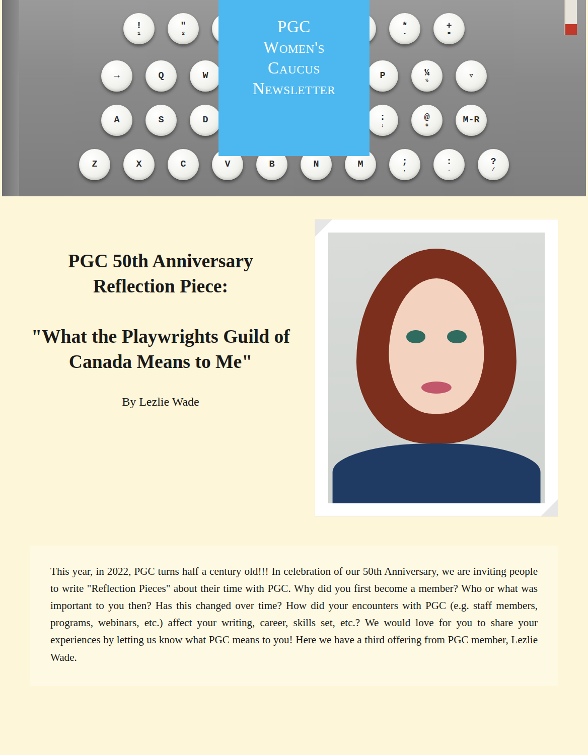!1
"2
#3
$4
(9
)0
*-
+=
→
Q
W
E
R
O
P
¼½
▿
A
S
D
F
K
L
:;
@¢
M-R
Z
X
C
V
B
N
M
;,
:.
?/
PGC Women's Caucus Newsletter
PGC 50th Anniversary Reflection Piece:
"What the Playwrights Guild of Canada Means to Me"
By Lezlie Wade
This year, in 2022, PGC turns half a century old!!! In celebration of our 50th Anniversary, we are inviting people to write "Reflection Pieces" about their time with PGC. Why did you first become a member? Who or what was important to you then? Has this changed over time? How did your encounters with PGC (e.g. staff members, programs, webinars, etc.) affect your writing, career, skills set, etc.? We would love for you to share your experiences by letting us know what PGC means to you! Here we have a third offering from PGC member, Lezlie Wade.